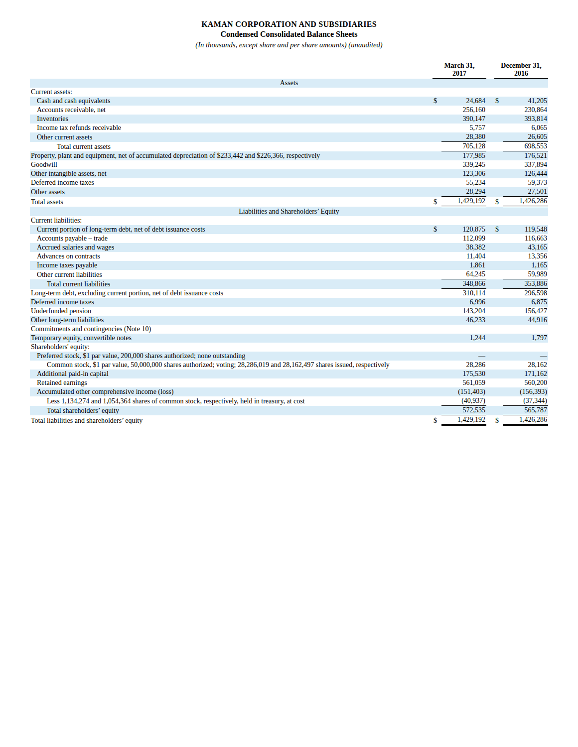KAMAN CORPORATION AND SUBSIDIARIES
Condensed Consolidated Balance Sheets
(In thousands, except share and per share amounts) (unaudited)
| | | March 31, 2017 | | December 31, 2016 |
| Assets |
| Current assets: | | | | | | |
| Cash and cash equivalents | | $ | 24,684 | | $ | 41,205 |
| Accounts receivable, net | | | 256,160 | | | 230,864 |
| Inventories | | | 390,147 | | | 393,814 |
| Income tax refunds receivable | | | 5,757 | | | 6,065 |
| Other current assets | | | 28,380 | | | 26,605 |
| Total current assets | | | 705,128 | | | 698,553 |
| Property, plant and equipment, net of accumulated depreciation of $233,442 and $226,366, respectively | | | 177,985 | | | 176,521 |
| Goodwill | | | 339,245 | | | 337,894 |
| Other intangible assets, net | | | 123,306 | | | 126,444 |
| Deferred income taxes | | | 55,234 | | | 59,373 |
| Other assets | | | 28,294 | | | 27,501 |
| Total assets | | $ | 1,429,192 | | $ | 1,426,286 |
| Liabilities and Shareholders’ Equity |
| Current liabilities: | | | | | | |
| Current portion of long-term debt, net of debt issuance costs | | $ | 120,875 | | $ | 119,548 |
| Accounts payable – trade | | | 112,099 | | | 116,663 |
| Accrued salaries and wages | | | 38,382 | | | 43,165 |
| Advances on contracts | | | 11,404 | | | 13,356 |
| Income taxes payable | | | 1,861 | | | 1,165 |
| Other current liabilities | | | 64,245 | | | 59,989 |
| Total current liabilities | | | 348,866 | | | 353,886 |
| Long-term debt, excluding current portion, net of debt issuance costs | | | 310,114 | | | 296,598 |
| Deferred income taxes | | | 6,996 | | | 6,875 |
| Underfunded pension | | | 143,204 | | | 156,427 |
| Other long-term liabilities | | | 46,233 | | | 44,916 |
| Commitments and contingencies (Note 10) | | | | | | |
| Temporary equity, convertible notes | | | 1,244 | | | 1,797 |
| Shareholders' equity: | | | | | | |
| Preferred stock, $1 par value, 200,000 shares authorized; none outstanding | | | — | | | — |
| Common stock, $1 par value, 50,000,000 shares authorized; voting; 28,286,019 and 28,162,497 shares issued, respectively | | | 28,286 | | | 28,162 |
| Additional paid-in capital | | | 175,530 | | | 171,162 |
| Retained earnings | | | 561,059 | | | 560,200 |
| Accumulated other comprehensive income (loss) | | | (151,403) | | | (156,393) |
| Less 1,134,274 and 1,054,364 shares of common stock, respectively, held in treasury, at cost | | | (40,937) | | | (37,344) |
| Total shareholders’ equity | | | 572,535 | | | 565,787 |
| Total liabilities and shareholders’ equity | | $ | 1,429,192 | | $ | 1,426,286 |